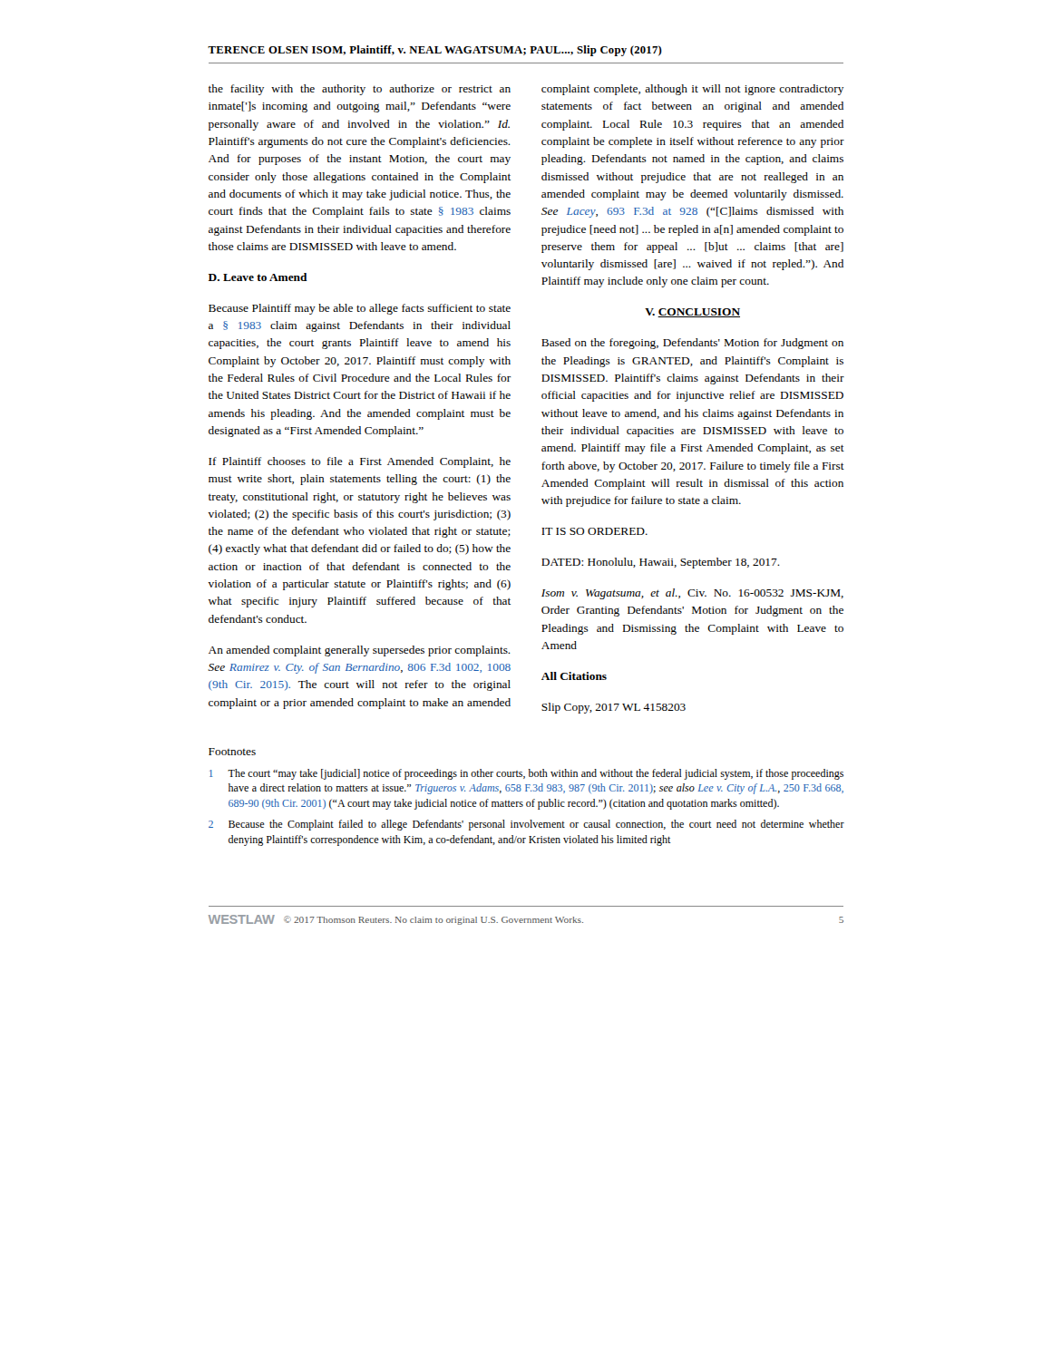TERENCE OLSEN ISOM, Plaintiff, v. NEAL WAGATSUMA; PAUL..., Slip Copy (2017)
the facility with the authority to authorize or restrict an inmate[']s incoming and outgoing mail,” Defendants “were personally aware of and involved in the violation.” Id. Plaintiff's arguments do not cure the Complaint's deficiencies. And for purposes of the instant Motion, the court may consider only those allegations contained in the Complaint and documents of which it may take judicial notice. Thus, the court finds that the Complaint fails to state § 1983 claims against Defendants in their individual capacities and therefore those claims are DISMISSED with leave to amend.
D. Leave to Amend
Because Plaintiff may be able to allege facts sufficient to state a § 1983 claim against Defendants in their individual capacities, the court grants Plaintiff leave to amend his Complaint by October 20, 2017. Plaintiff must comply with the Federal Rules of Civil Procedure and the Local Rules for the United States District Court for the District of Hawaii if he amends his pleading. And the amended complaint must be designated as a “First Amended Complaint.”
If Plaintiff chooses to file a First Amended Complaint, he must write short, plain statements telling the court: (1) the treaty, constitutional right, or statutory right he believes was violated; (2) the specific basis of this court's jurisdiction; (3) the name of the defendant who violated that right or statute; (4) exactly what that defendant did or failed to do; (5) how the action or inaction of that defendant is connected to the violation of a particular statute or Plaintiff's rights; and (6) what specific injury Plaintiff suffered because of that defendant's conduct.
An amended complaint generally supersedes prior complaints. See Ramirez v. Cty. of San Bernardino, 806 F.3d 1002, 1008 (9th Cir. 2015). The court will not refer to the original complaint or a prior amended complaint to make an amended complaint complete, although it will not ignore contradictory statements of fact between an original and amended complaint. Local Rule 10.3 requires that an amended complaint be complete in itself without reference to any prior pleading. Defendants not named in the caption, and claims dismissed without prejudice that are not realleged in an amended complaint may be deemed voluntarily dismissed. See Lacey, 693 F.3d at 928 (“[C]laims dismissed with prejudice [need not] ... be repled in a[n] amended complaint to preserve them for appeal ... [b]ut ... claims [that are] voluntarily dismissed [are] ... waived if not repled.”). And Plaintiff may include only one claim per count.
V. CONCLUSION
Based on the foregoing, Defendants' Motion for Judgment on the Pleadings is GRANTED, and Plaintiff's Complaint is DISMISSED. Plaintiff's claims against Defendants in their official capacities and for injunctive relief are DISMISSED without leave to amend, and his claims against Defendants in their individual capacities are DISMISSED with leave to amend. Plaintiff may file a First Amended Complaint, as set forth above, by October 20, 2017. Failure to timely file a First Amended Complaint will result in dismissal of this action with prejudice for failure to state a claim.
IT IS SO ORDERED.
DATED: Honolulu, Hawaii, September 18, 2017.
Isom v. Wagatsuma, et al., Civ. No. 16-00532 JMS-KJM, Order Granting Defendants' Motion for Judgment on the Pleadings and Dismissing the Complaint with Leave to Amend
All Citations
Slip Copy, 2017 WL 4158203
Footnotes
1
The court “may take [judicial] notice of proceedings in other courts, both within and without the federal judicial system, if those proceedings have a direct relation to matters at issue.” Trigueros v. Adams, 658 F.3d 983, 987 (9th Cir. 2011); see also Lee v. City of L.A., 250 F.3d 668, 689-90 (9th Cir. 2001) (“A court may take judicial notice of matters of public record.”) (citation and quotation marks omitted).
2
Because the Complaint failed to allege Defendants' personal involvement or causal connection, the court need not determine whether denying Plaintiff's correspondence with Kim, a co-defendant, and/or Kristen violated his limited right
WESTLAW © 2017 Thomson Reuters. No claim to original U.S. Government Works. 5